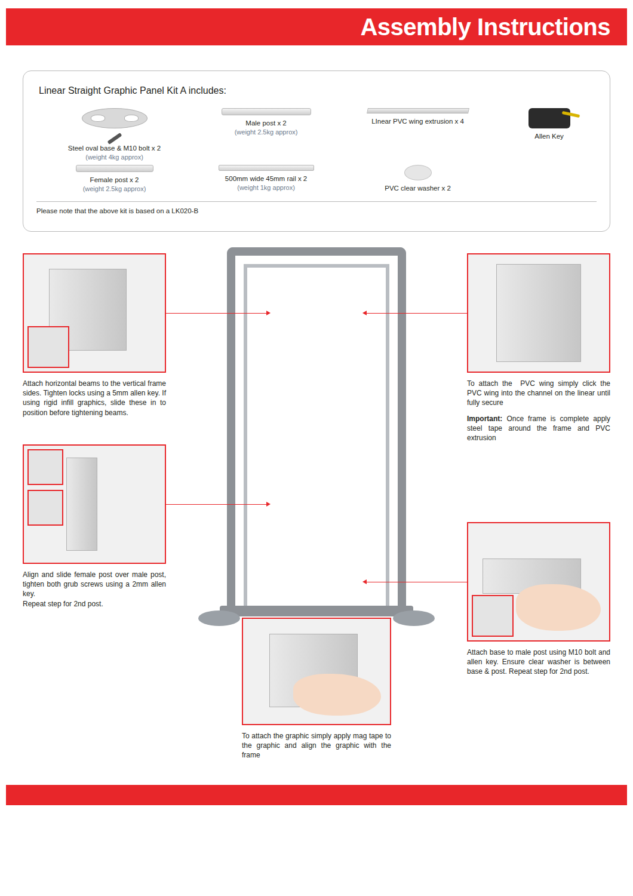Assembly Instructions
Linear Straight Graphic Panel Kit A includes:
Steel oval base & M10 bolt x 2 (weight 4kg approx)
Male post x 2 (weight 2.5kg approx)
LInear PVC wing extrusion x 4
Allen Key
Female post x 2 (weight 2.5kg approx)
500mm wide 45mm rail x 2 (weight 1kg approx)
PVC clear washer x 2
Please note that the above kit is based on a LK020-B
Attach horizontal beams to the vertical frame sides. Tighten locks using a 5mm allen key. If using rigid infill graphics, slide these in to position before tightening beams.
Align and slide female post over male post, tighten both grub screws using a 2mm allen key.
Repeat step for 2nd post.
To attach the PVC wing simply click the PVC wing into the channel on the linear until fully secure
Important: Once frame is complete apply steel tape around the frame and PVC extrusion
Attach base to male post using M10 bolt and allen key. Ensure clear washer is between base & post. Repeat step for 2nd post.
To attach the graphic simply apply mag tape to the graphic and align the graphic with the frame